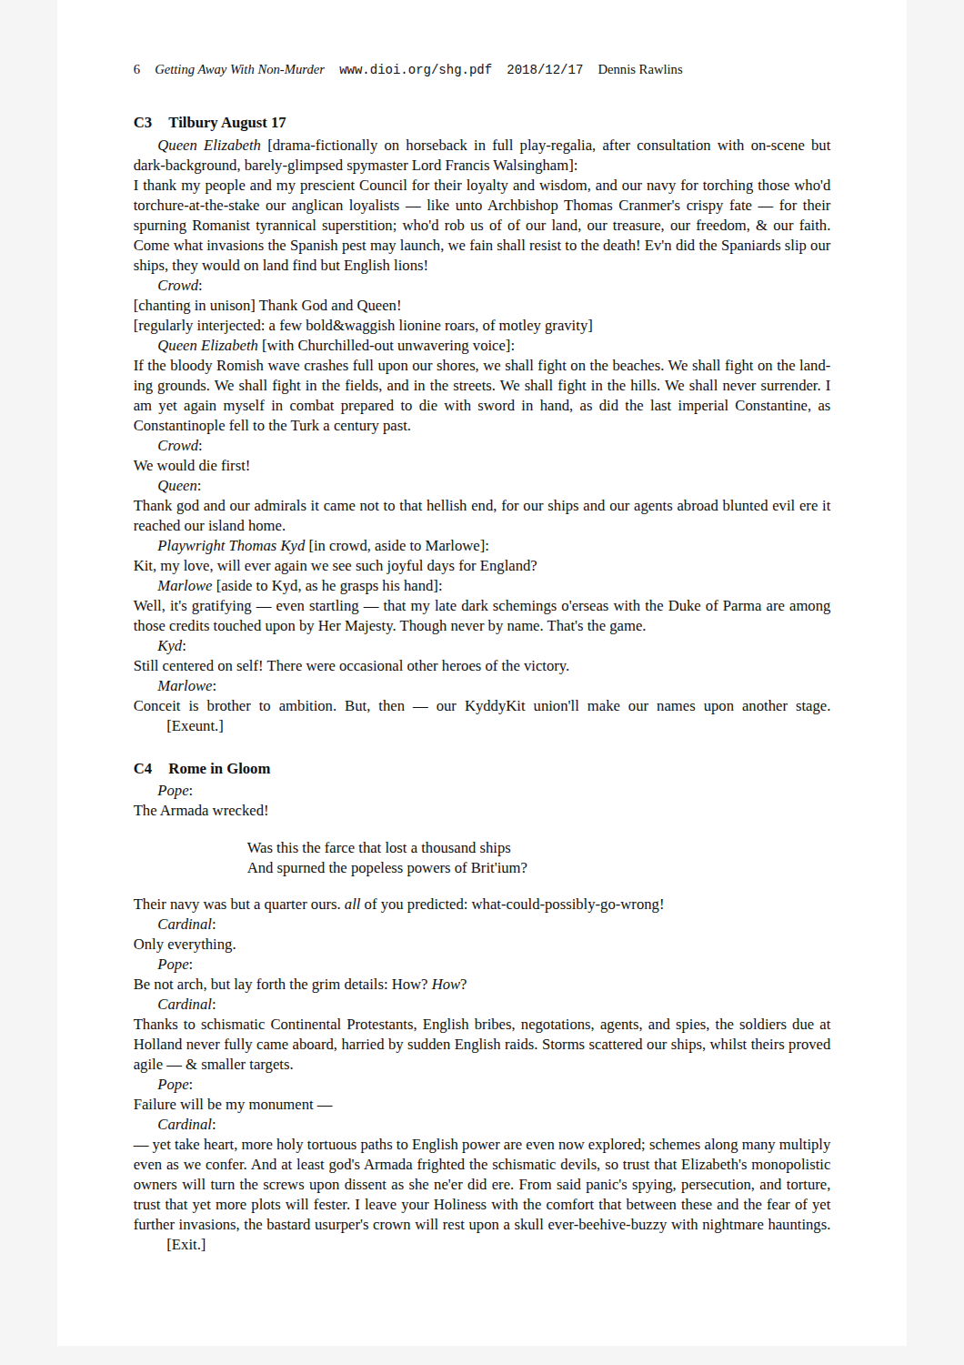6 Getting Away With Non-Murder www.dioi.org/shg.pdf 2018/12/17 Dennis Rawlins
C3 Tilbury August 17
Queen Elizabeth [drama-fictionally on horseback in full play-regalia, after consultation with on-scene but dark-background, barely-glimpsed spymaster Lord Francis Walsingham]:
I thank my people and my prescient Council for their loyalty and wisdom, and our navy for torching those who'd torchure-at-the-stake our anglican loyalists — like unto Archbishop Thomas Cranmer's crispy fate — for their spurning Romanist tyrannical superstition; who'd rob us of of our land, our treasure, our freedom, & our faith. Come what invasions the Spanish pest may launch, we fain shall resist to the death! Ev'n did the Spaniards slip our ships, they would on land find but English lions!
Crowd:
[chanting in unison] Thank God and Queen!
[regularly interjected: a few bold&waggish lionine roars, of motley gravity]
Queen Elizabeth [with Churchilled-out unwavering voice]:
If the bloody Romish wave crashes full upon our shores, we shall fight on the beaches. We shall fight on the landing grounds. We shall fight in the fields, and in the streets. We shall fight in the hills. We shall never surrender. I am yet again myself in combat prepared to die with sword in hand, as did the last imperial Constantine, as Constantinople fell to the Turk a century past.
Crowd:
We would die first!
Queen:
Thank god and our admirals it came not to that hellish end, for our ships and our agents abroad blunted evil ere it reached our island home.
Playwright Thomas Kyd [in crowd, aside to Marlowe]:
Kit, my love, will ever again we see such joyful days for England?
Marlowe [aside to Kyd, as he grasps his hand]:
Well, it's gratifying — even startling — that my late dark schemings o'erseas with the Duke of Parma are among those credits touched upon by Her Majesty. Though never by name. That's the game.
Kyd:
Still centered on self! There were occasional other heroes of the victory.
Marlowe:
Conceit is brother to ambition. But, then — our KyddyKit union'll make our names upon another stage. [Exeunt.]
C4 Rome in Gloom
Pope:
The Armada wrecked!
Was this the farce that lost a thousand ships
And spurned the popeless powers of Brit'ium?
Their navy was but a quarter ours. all of you predicted: what-could-possibly-go-wrong!
Cardinal:
Only everything.
Pope:
Be not arch, but lay forth the grim details: How? How?
Cardinal:
Thanks to schismatic Continental Protestants, English bribes, negotations, agents, and spies, the soldiers due at Holland never fully came aboard, harried by sudden English raids. Storms scattered our ships, whilst theirs proved agile — & smaller targets.
Pope:
Failure will be my monument —
Cardinal:
— yet take heart, more holy tortuous paths to English power are even now explored; schemes along many multiply even as we confer. And at least god's Armada frighted the schismatic devils, so trust that Elizabeth's monopolistic owners will turn the screws upon dissent as she ne'er did ere. From said panic's spying, persecution, and torture, trust that yet more plots will fester. I leave your Holiness with the comfort that between these and the fear of yet further invasions, the bastard usurper's crown will rest upon a skull ever-beehive-buzzy with nightmare hauntings. [Exit.]